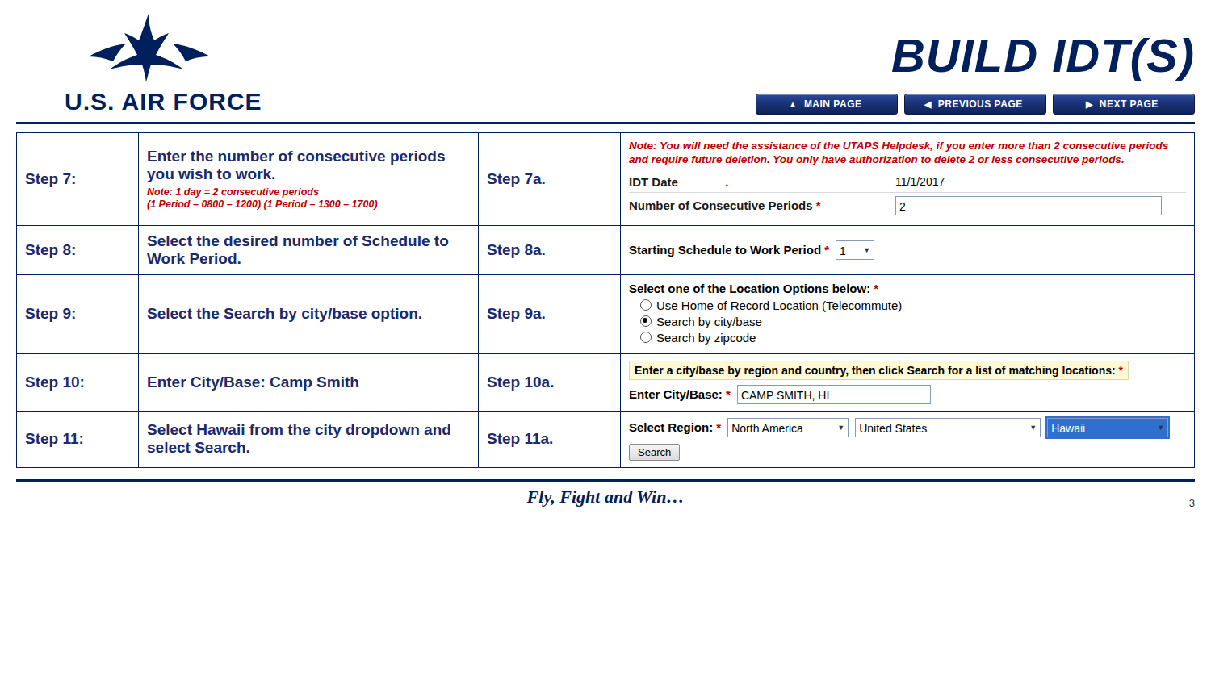U.S. AIR FORCE
BUILD IDT(S)
▲MAIN PAGE
◀PREVIOUS PAGE
▶NEXT PAGE
| Step 7: | Enter the number of consecutive periods you wish to work. Note: 1 day = 2 consecutive periods (1 Period – 0800 – 1200) (1 Period – 1300 – 1700) | Step 7a. | Note: You will need the assistance of the UTAPS Helpdesk, if you enter more than 2 consecutive periods and require future deletion. You only have authorization to delete 2 or less consecutive periods. IDT Date . 11/1/2017 Number of Consecutive Periods * 2 |
| Step 8: | Select the desired number of Schedule to Work Period. | Step 8a. | Starting Schedule to Work Period * 1 |
| Step 9: | Select the Search by city/base option. | Step 9a. | Select one of the Location Options below: * Use Home of Record Location (Telecommute) Search by city/base Search by zipcode |
| Step 10: | Enter City/Base: Camp Smith | Step 10a. | Enter a city/base by region and country, then click Search for a list of matching locations: * Enter City/Base: * CAMP SMITH, HI |
| Step 11: | Select Hawaii from the city dropdown and select Search. | Step 11a. | Select Region: * North America United States Hawaii Search |
Fly, Fight and Win… 3